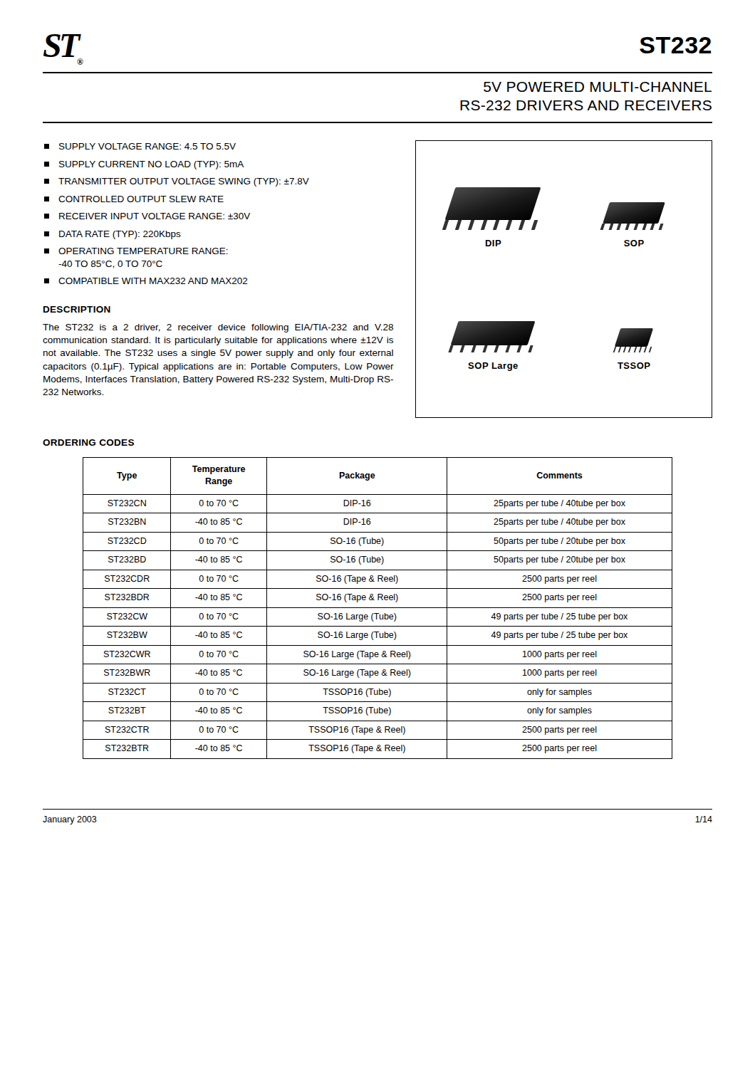ST®
ST232
5V POWERED MULTI-CHANNEL
RS-232 DRIVERS AND RECEIVERS
SUPPLY VOLTAGE RANGE: 4.5 TO 5.5V
SUPPLY CURRENT NO LOAD (TYP): 5mA
TRANSMITTER OUTPUT VOLTAGE SWING (TYP): ±7.8V
CONTROLLED OUTPUT SLEW RATE
RECEIVER INPUT VOLTAGE RANGE: ±30V
DATA RATE (TYP): 220Kbps
OPERATING TEMPERATURE RANGE:
-40 TO 85°C, 0 TO 70°C
COMPATIBLE WITH MAX232 AND MAX202
DESCRIPTION
The ST232 is a 2 driver, 2 receiver device following EIA/TIA-232 and V.28 communication standard. It is particularly suitable for applications where ±12V is not available. The ST232 uses a single 5V power supply and only four external capacitors (0.1µF). Typical applications are in: Portable Computers, Low Power Modems, Interfaces Translation, Battery Powered RS-232 System, Multi-Drop RS-232 Networks.
DIP
SOP
SOP Large
TSSOP
ORDERING CODES
| Type | Temperature Range | Package | Comments |
| --- | --- | --- | --- |
| ST232CN | 0 to 70 °C | DIP-16 | 25parts per tube / 40tube per box |
| ST232BN | -40 to 85 °C | DIP-16 | 25parts per tube / 40tube per box |
| ST232CD | 0 to 70 °C | SO-16 (Tube) | 50parts per tube / 20tube per box |
| ST232BD | -40 to 85 °C | SO-16 (Tube) | 50parts per tube / 20tube per box |
| ST232CDR | 0 to 70 °C | SO-16 (Tape & Reel) | 2500 parts per reel |
| ST232BDR | -40 to 85 °C | SO-16 (Tape & Reel) | 2500 parts per reel |
| ST232CW | 0 to 70 °C | SO-16 Large (Tube) | 49 parts per tube / 25 tube per box |
| ST232BW | -40 to 85 °C | SO-16 Large (Tube) | 49 parts per tube / 25 tube per box |
| ST232CWR | 0 to 70 °C | SO-16 Large (Tape & Reel) | 1000 parts per reel |
| ST232BWR | -40 to 85 °C | SO-16 Large (Tape & Reel) | 1000 parts per reel |
| ST232CT | 0 to 70 °C | TSSOP16 (Tube) | only for samples |
| ST232BT | -40 to 85 °C | TSSOP16 (Tube) | only for samples |
| ST232CTR | 0 to 70 °C | TSSOP16 (Tape & Reel) | 2500 parts per reel |
| ST232BTR | -40 to 85 °C | TSSOP16 (Tape & Reel) | 2500 parts per reel |
January 2003 1/14